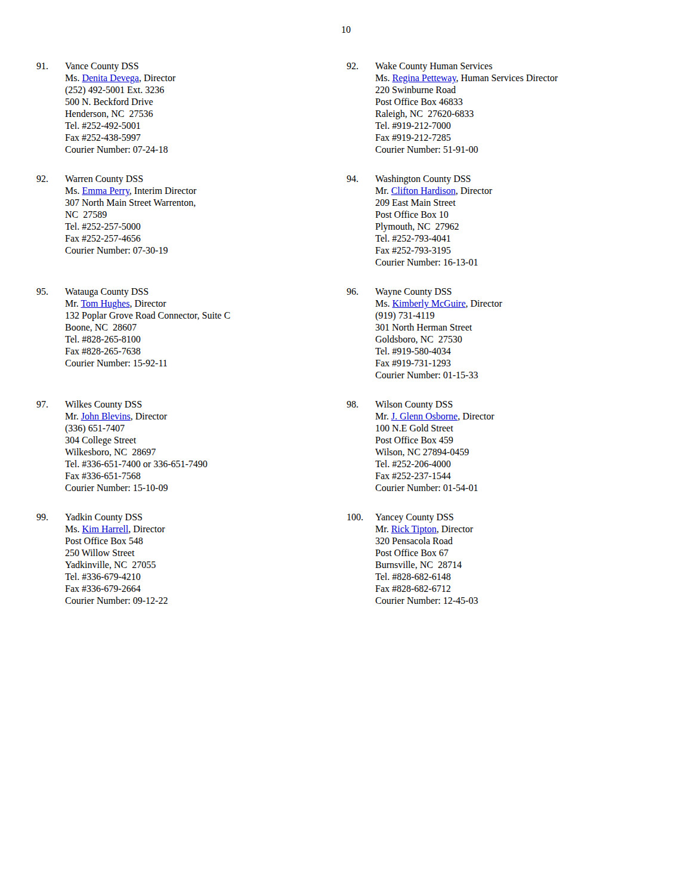10
| 91. Vance County DSS Ms. Denita Devega , Director (252) 492-5001 Ext. 3236 500 N. Beckford Drive Henderson, NC 27536 Tel. #252-492-5001 Fax #252-438-5997 Courier Number: 07-24-18 | 92. Wake County Human Services Ms. Regina Petteway , Human Services Director 220 Swinburne Road Post Office Box 46833 Raleigh, NC 27620-6833 Tel. #919-212-7000 Fax #919-212-7285 Courier Number: 51-91-00 |
| 92. Warren County DSS Ms. Emma Perry , Interim Director 307 North Main Street Warrenton, NC 27589 Tel. #252-257-5000 Fax #252-257-4656 Courier Number: 07-30-19 | 94. Washington County DSS Mr. Clifton Hardison , Director 209 East Main Street Post Office Box 10 Plymouth, NC 27962 Tel. #252-793-4041 Fax #252-793-3195 Courier Number: 16-13-01 |
| 95. Watauga County DSS Mr. Tom Hughes , Director 132 Poplar Grove Road Connector, Suite C Boone, NC 28607 Tel. #828-265-8100 Fax #828-265-7638 Courier Number: 15-92-11 | 96. Wayne County DSS Ms. Kimberly McGuire , Director (919) 731-4119 301 North Herman Street Goldsboro, NC 27530 Tel. #919-580-4034 Fax #919-731-1293 Courier Number: 01-15-33 |
| 97. Wilkes County DSS Mr. John Blevins , Director (336) 651-7407 304 College Street Wilkesboro, NC 28697 Tel. #336-651-7400 or 336-651-7490 Fax #336-651-7568 Courier Number: 15-10-09 | 98. Wilson County DSS Mr. J. Glenn Osborne , Director 100 N.E Gold Street Post Office Box 459 Wilson, NC 27894-0459 Tel. #252-206-4000 Fax #252-237-1544 Courier Number: 01-54-01 |
| 99. Yadkin County DSS Ms. Kim Harrell , Director Post Office Box 548 250 Willow Street Yadkinville, NC 27055 Tel. #336-679-4210 Fax #336-679-2664 Courier Number: 09-12-22 | 100. Yancey County DSS Mr. Rick Tipton , Director 320 Pensacola Road Post Office Box 67 Burnsville, NC 28714 Tel. #828-682-6148 Fax #828-682-6712 Courier Number: 12-45-03 |